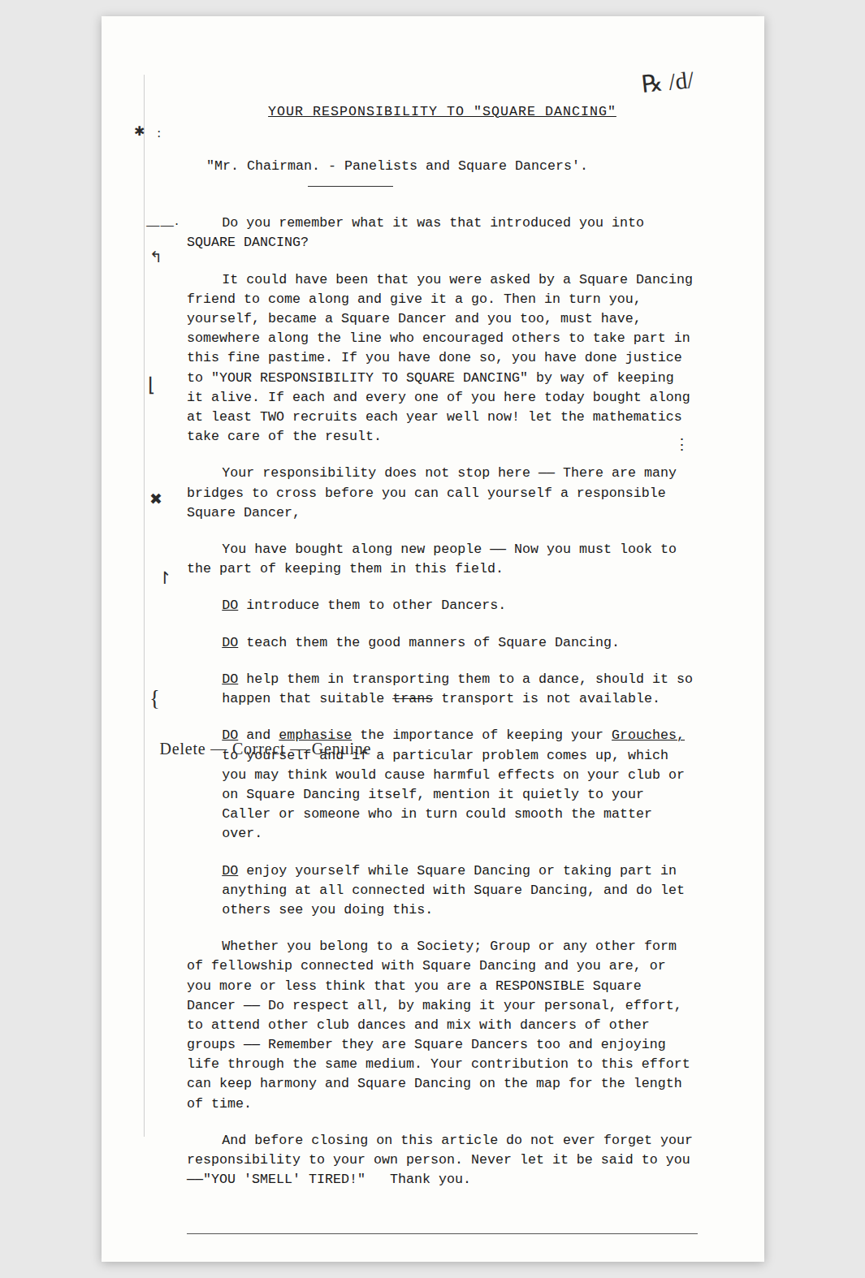℞ /d/ ✱ : ——⋅ ↰ ⌊ ⋮ ✖ ↾ {
YOUR RESPONSIBILITY TO "SQUARE DANCING"
"Mr. Chairman. - Panelists and Square Dancers'.
Do you remember what it was that introduced you into SQUARE DANCING?
It could have been that you were asked by a Square Dancing friend to come along and give it a go. Then in turn you, yourself, became a Square Dancer and you too, must have, somewhere along the line who encouraged others to take part in this fine pastime. If you have done so, you have done justice to "YOUR RESPONSIBILITY TO SQUARE DANCING" by way of keeping it alive. If each and every one of you here today bought along at least TWO recruits each year well now! let the mathematics take care of the result.
Your responsibility does not stop here —— There are many bridges to cross before you can call yourself a responsible Square Dancer,
You have bought along new people —— Now you must look to the part of keeping them in this field.
DO introduce them to other Dancers.
DO teach them the good manners of Square Dancing.
DO help them in transporting them to a dance, should it so happen that suitable trans transport is not available.
DO and emphasise the importance of keeping your Grouches, to yourself and if a particular problem comes up, which you may think would cause harmful effects on your club or on Square Dancing itself, mention it quietly to your Caller or someone who in turn could smooth the matter over.
DO enjoy yourself while Square Dancing or taking part in anything at all connected with Square Dancing, and do let others see you doing this.
Whether you belong to a Society; Group or any other form of fellowship connected with Square Dancing and you are, or you more or less think that you are a RESPONSIBLE Square Dancer —— Do respect all, by making it your personal, effort, to attend other club dances and mix with dancers of other groups —— Remember they are Square Dancers too and enjoying life through the same medium. Your contribution to this effort can keep harmony and Square Dancing on the map for the length of time.
And before closing on this article do not ever forget your responsibility to your own person. Never let it be said to you ——"YOU 'SMELL' TIRED!" Thank you.
Delete — Correct — Genuine